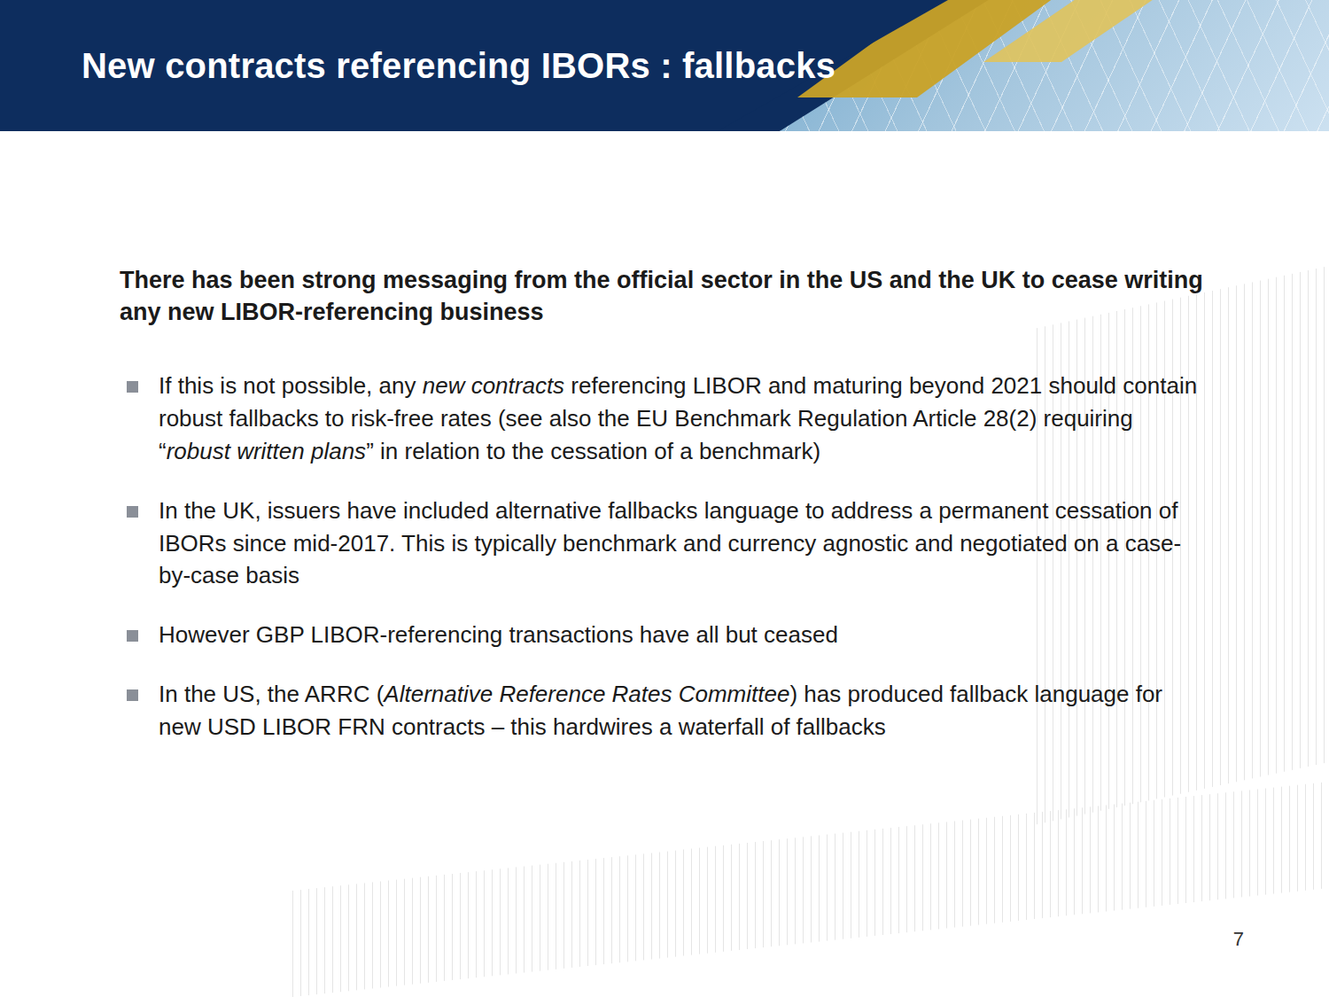New contracts referencing IBORs : fallbacks
There has been strong messaging from the official sector in the US and the UK to cease writing any new LIBOR-referencing business
If this is not possible, any new contracts referencing LIBOR and maturing beyond 2021 should contain robust fallbacks to risk-free rates (see also the EU Benchmark Regulation Article 28(2) requiring “robust written plans” in relation to the cessation of a benchmark)
In the UK, issuers have included alternative fallbacks language to address a permanent cessation of IBORs since mid-2017. This is typically benchmark and currency agnostic and negotiated on a case-by-case basis
However GBP LIBOR-referencing transactions have all but ceased
In the US, the ARRC (Alternative Reference Rates Committee) has produced fallback language for new USD LIBOR FRN contracts – this hardwires a waterfall of fallbacks
7